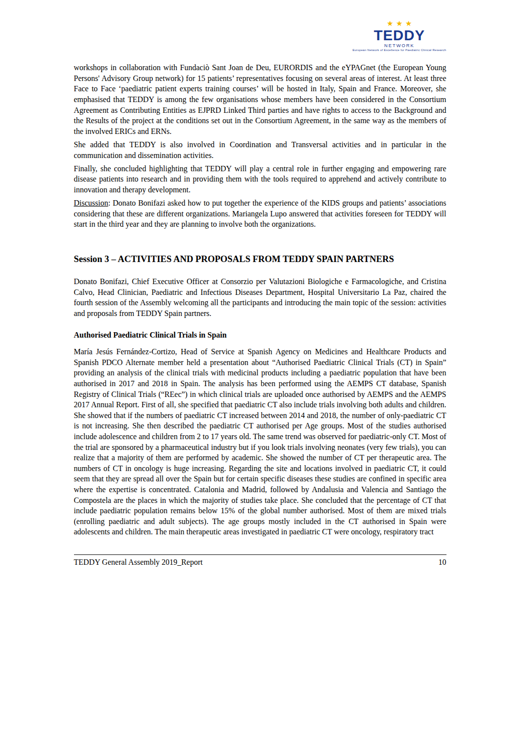★ ★ ★
TEDDY
NETWORK
European Network of Excellence for Paediatric Clinical Research
workshops in collaboration with Fundaciò Sant Joan de Deu, EURORDIS and the eYPAGnet (the European Young Persons' Advisory Group network) for 15 patients’ representatives focusing on several areas of interest. At least three Face to Face ‘paediatric patient experts training courses’ will be hosted in Italy, Spain and France. Moreover, she emphasised that TEDDY is among the few organisations whose members have been considered in the Consortium Agreement as Contributing Entities as EJPRD Linked Third parties and have rights to access to the Background and the Results of the project at the conditions set out in the Consortium Agreement, in the same way as the members of the involved ERICs and ERNs.
She added that TEDDY is also involved in Coordination and Transversal activities and in particular in the communication and dissemination activities.
Finally, she concluded highlighting that TEDDY will play a central role in further engaging and empowering rare disease patients into research and in providing them with the tools required to apprehend and actively contribute to innovation and therapy development.
Discussion: Donato Bonifazi asked how to put together the experience of the KIDS groups and patients’ associations considering that these are different organizations. Mariangela Lupo answered that activities foreseen for TEDDY will start in the third year and they are planning to involve both the organizations.
Session 3 – ACTIVITIES AND PROPOSALS FROM TEDDY SPAIN PARTNERS
Donato Bonifazi, Chief Executive Officer at Consorzio per Valutazioni Biologiche e Farmacologiche, and Cristina Calvo, Head Clinician, Paediatric and Infectious Diseases Department, Hospital Universitario La Paz, chaired the fourth session of the Assembly welcoming all the participants and introducing the main topic of the session: activities and proposals from TEDDY Spain partners.
Authorised Paediatric Clinical Trials in Spain
María Jesús Fernández-Cortizo, Head of Service at Spanish Agency on Medicines and Healthcare Products and Spanish PDCO Alternate member held a presentation about “Authorised Paediatric Clinical Trials (CT) in Spain” providing an analysis of the clinical trials with medicinal products including a paediatric population that have been authorised in 2017 and 2018 in Spain. The analysis has been performed using the AEMPS CT database, Spanish Registry of Clinical Trials (“REec”) in which clinical trials are uploaded once authorised by AEMPS and the AEMPS 2017 Annual Report. First of all, she specified that paediatric CT also include trials involving both adults and children. She showed that if the numbers of paediatric CT increased between 2014 and 2018, the number of only-paediatric CT is not increasing. She then described the paediatric CT authorised per Age groups. Most of the studies authorised include adolescence and children from 2 to 17 years old. The same trend was observed for paediatric-only CT. Most of the trial are sponsored by a pharmaceutical industry but if you look trials involving neonates (very few trials), you can realize that a majority of them are performed by academic. She showed the number of CT per therapeutic area. The numbers of CT in oncology is huge increasing. Regarding the site and locations involved in paediatric CT, it could seem that they are spread all over the Spain but for certain specific diseases these studies are confined in specific area where the expertise is concentrated. Catalonia and Madrid, followed by Andalusia and Valencia and Santiago the Compostela are the places in which the majority of studies take place. She concluded that the percentage of CT that include paediatric population remains below 15% of the global number authorised. Most of them are mixed trials (enrolling paediatric and adult subjects). The age groups mostly included in the CT authorised in Spain were adolescents and children. The main therapeutic areas investigated in paediatric CT were oncology, respiratory tract
TEDDY General Assembly 2019_Report 10